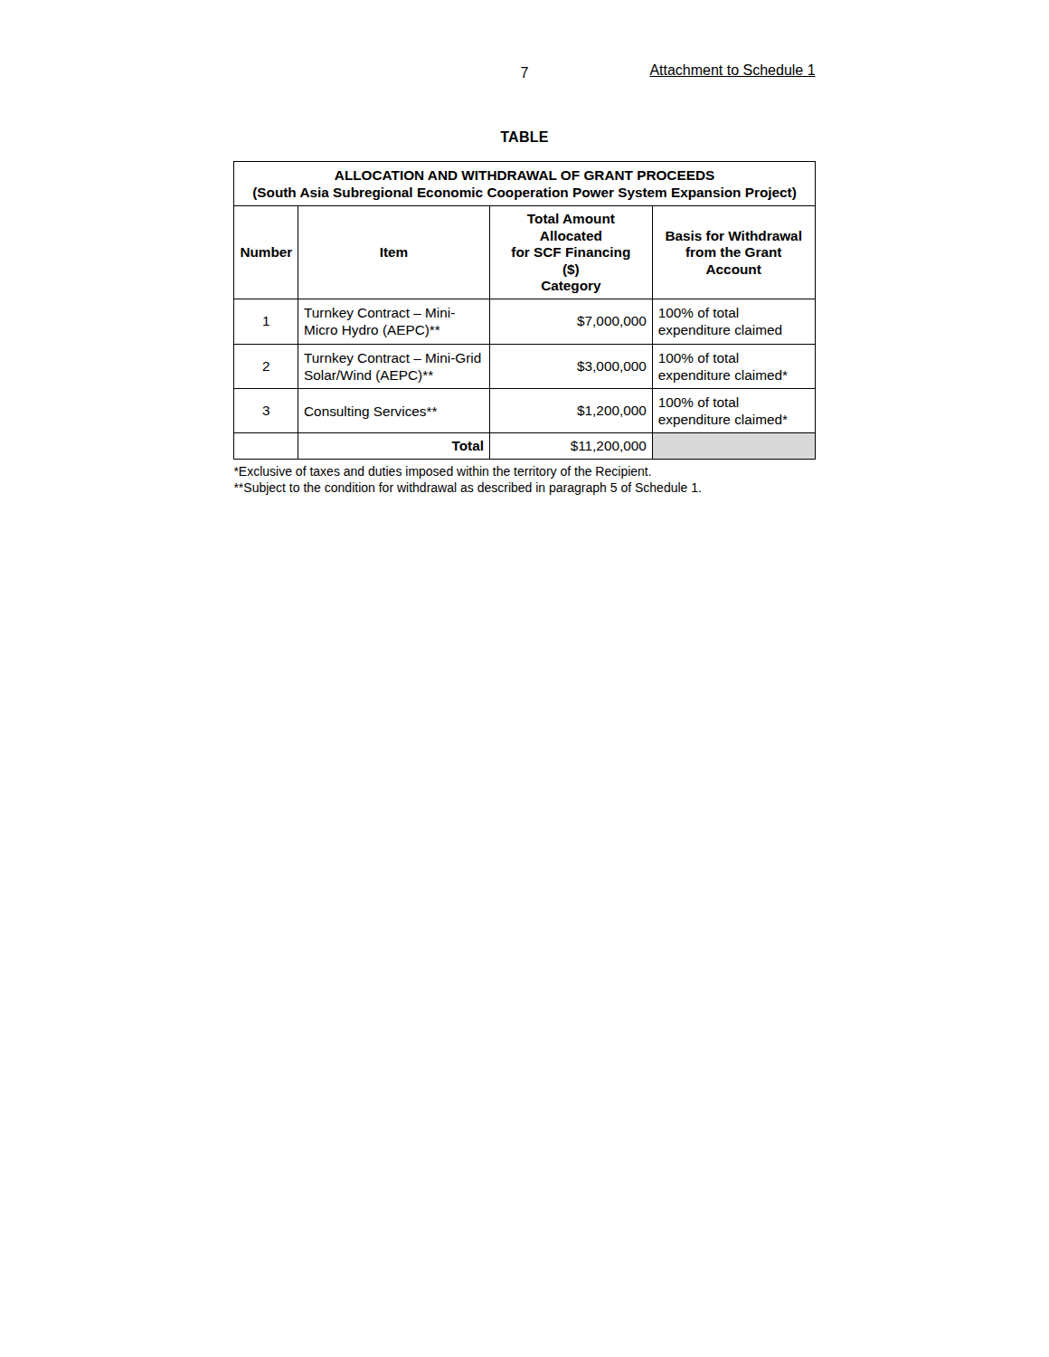7
Attachment to Schedule 1
TABLE
| ALLOCATION AND WITHDRAWAL OF GRANT PROCEEDS (South Asia Subregional Economic Cooperation Power System Expansion Project) |
| --- |
| Number | Item | Total Amount Allocated for SCF Financing ($) Category | Basis for Withdrawal from the Grant Account |
| 1 | Turnkey Contract – Mini-Micro Hydro (AEPC)** | $7,000,000 | 100% of total expenditure claimed |
| 2 | Turnkey Contract – Mini-Grid Solar/Wind (AEPC)** | $3,000,000 | 100% of total expenditure claimed* |
| 3 | Consulting Services** | $1,200,000 | 100% of total expenditure claimed* |
| | Total | $11,200,000 | |
*Exclusive of taxes and duties imposed within the territory of the Recipient.
**Subject to the condition for withdrawal as described in paragraph 5 of Schedule 1.